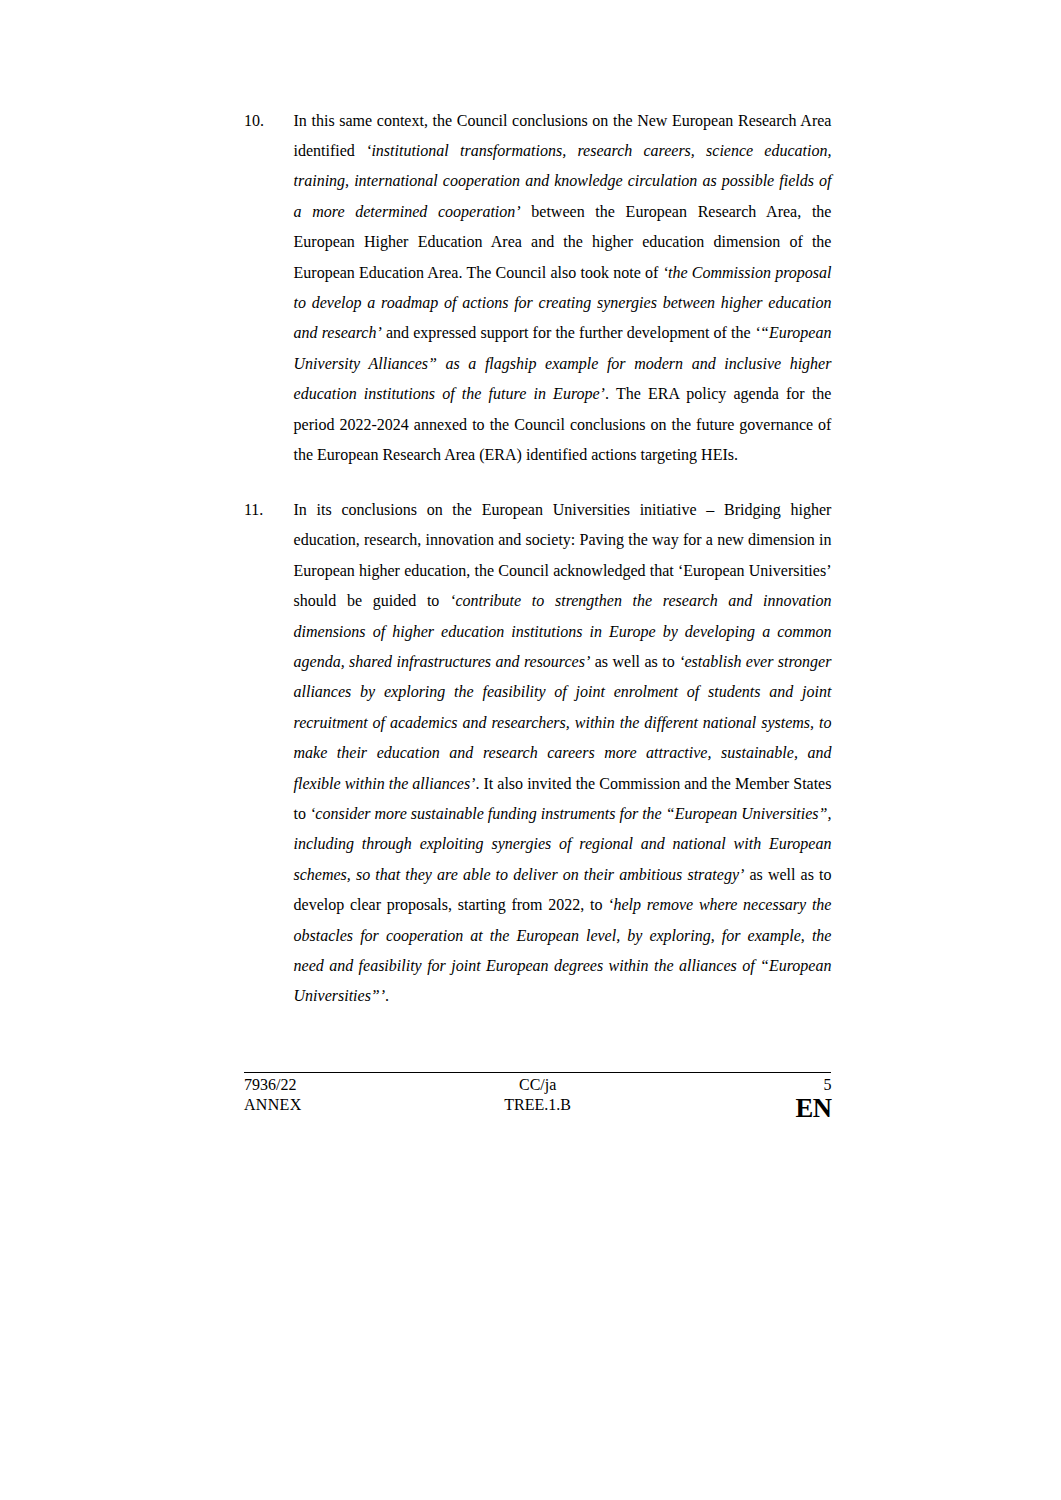10. In this same context, the Council conclusions on the New European Research Area identified ‘institutional transformations, research careers, science education, training, international cooperation and knowledge circulation as possible fields of a more determined cooperation’ between the European Research Area, the European Higher Education Area and the higher education dimension of the European Education Area. The Council also took note of ‘the Commission proposal to develop a roadmap of actions for creating synergies between higher education and research’ and expressed support for the further development of the ‘“European University Alliances” as a flagship example for modern and inclusive higher education institutions of the future in Europe’. The ERA policy agenda for the period 2022-2024 annexed to the Council conclusions on the future governance of the European Research Area (ERA) identified actions targeting HEIs.
11. In its conclusions on the European Universities initiative – Bridging higher education, research, innovation and society: Paving the way for a new dimension in European higher education, the Council acknowledged that ‘European Universities’ should be guided to ‘contribute to strengthen the research and innovation dimensions of higher education institutions in Europe by developing a common agenda, shared infrastructures and resources’ as well as to ‘establish ever stronger alliances by exploring the feasibility of joint enrolment of students and joint recruitment of academics and researchers, within the different national systems, to make their education and research careers more attractive, sustainable, and flexible within the alliances’. It also invited the Commission and the Member States to ‘consider more sustainable funding instruments for the “European Universities”, including through exploiting synergies of regional and national with European schemes, so that they are able to deliver on their ambitious strategy’ as well as to develop clear proposals, starting from 2022, to ‘help remove where necessary the obstacles for cooperation at the European level, by exploring, for example, the need and feasibility for joint European degrees within the alliances of “European Universities”’.
7936/22
CC/ja
5
ANNEX
TREE.1.B
EN